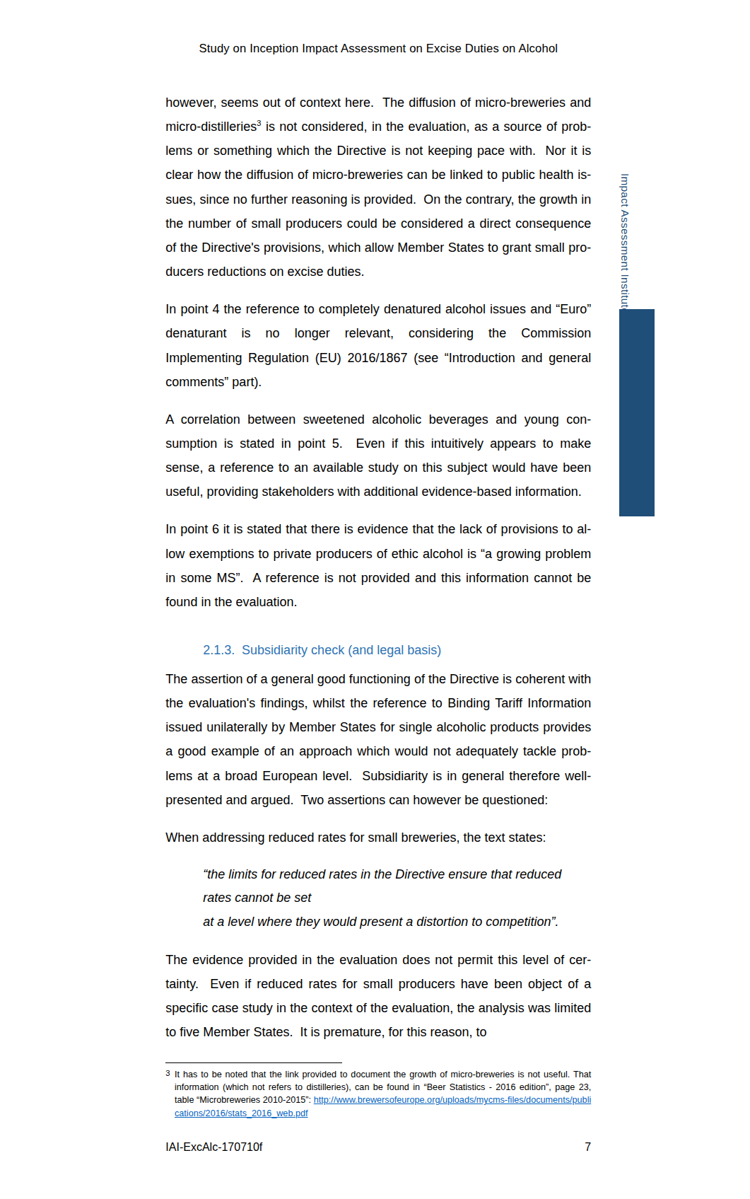Study on Inception Impact Assessment on Excise Duties on Alcohol
Impact Assessment Institute
however, seems out of context here. The diffusion of micro-breweries and micro-distilleries3 is not considered, in the evaluation, as a source of problems or something which the Directive is not keeping pace with. Nor it is clear how the diffusion of micro-breweries can be linked to public health issues, since no further reasoning is provided. On the contrary, the growth in the number of small producers could be considered a direct consequence of the Directive's provisions, which allow Member States to grant small producers reductions on excise duties.
In point 4 the reference to completely denatured alcohol issues and “Euro” denaturant is no longer relevant, considering the Commission Implementing Regulation (EU) 2016/1867 (see “Introduction and general comments” part).
A correlation between sweetened alcoholic beverages and young consumption is stated in point 5. Even if this intuitively appears to make sense, a reference to an available study on this subject would have been useful, providing stakeholders with additional evidence-based information.
In point 6 it is stated that there is evidence that the lack of provisions to allow exemptions to private producers of ethic alcohol is “a growing problem in some MS”. A reference is not provided and this information cannot be found in the evaluation.
2.1.3. Subsidiarity check (and legal basis)
The assertion of a general good functioning of the Directive is coherent with the evaluation's findings, whilst the reference to Binding Tariff Information issued unilaterally by Member States for single alcoholic products provides a good example of an approach which would not adequately tackle problems at a broad European level. Subsidiarity is in general therefore well-presented and argued. Two assertions can however be questioned:
When addressing reduced rates for small breweries, the text states:
“the limits for reduced rates in the Directive ensure that reduced rates cannot be set
at a level where they would present a distortion to competition”.
The evidence provided in the evaluation does not permit this level of certainty. Even if reduced rates for small producers have been object of a specific case study in the context of the evaluation, the analysis was limited to five Member States. It is premature, for this reason, to
3
It has to be noted that the link provided to document the growth of micro-breweries is not useful. That information (which not refers to distilleries), can be found in “Beer Statistics - 2016 edition”, page 23, table “Microbreweries 2010-2015”: http://www.brewersofeurope.org/uploads/mycms-files/documents/publications/2016/stats_2016_web.pdf
IAI-ExcAlc-170710f 7